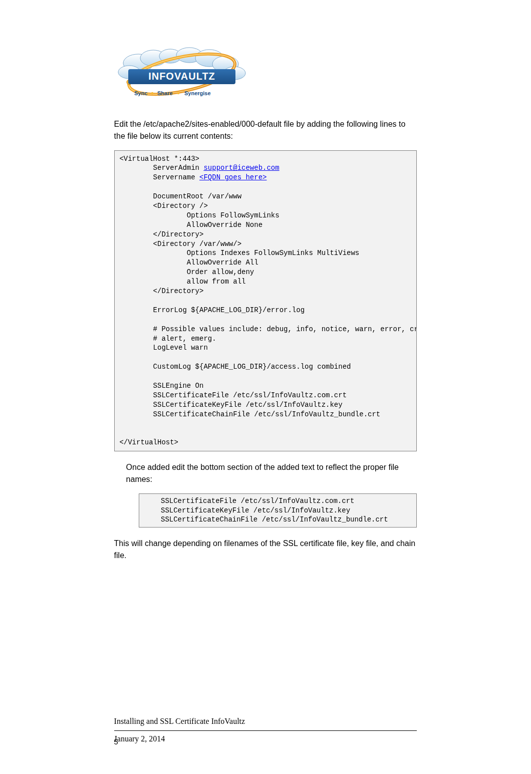INFOVAULTZ Sync Share Synergise
Edit the /etc/apache2/sites-enabled/000-default file by adding the following lines to the file below its current contents:
<VirtualHost *:443> ServerAdmin support@iceweb.com Servername <FQDN goes here> DocumentRoot /var/www <Directory /> Options FollowSymLinks AllowOverride None </Directory> <Directory /var/www/> Options Indexes FollowSymLinks MultiViews AllowOverride All Order allow,deny allow from all </Directory> ErrorLog ${APACHE_LOG_DIR}/error.log # Possible values include: debug, info, notice, warn, error, crit, # alert, emerg. LogLevel warn CustomLog ${APACHE_LOG_DIR}/access.log combined SSLEngine On SSLCertificateFile /etc/ssl/InfoVaultz.com.crt SSLCertificateKeyFile /etc/ssl/InfoVaultz.key SSLCertificateChainFile /etc/ssl/InfoVaultz_bundle.crt </VirtualHost>
Once added edit the bottom section of the added text to reflect the proper file names:
SSLCertificateFile /etc/ssl/InfoVaultz.com.crt SSLCertificateKeyFile /etc/ssl/InfoVaultz.key SSLCertificateChainFile /etc/ssl/InfoVaultz_bundle.crt
This will change depending on filenames of the SSL certificate file, key file, and chain file.
Installing and SSL Certificate InfoVaultz
January 2, 2014
5